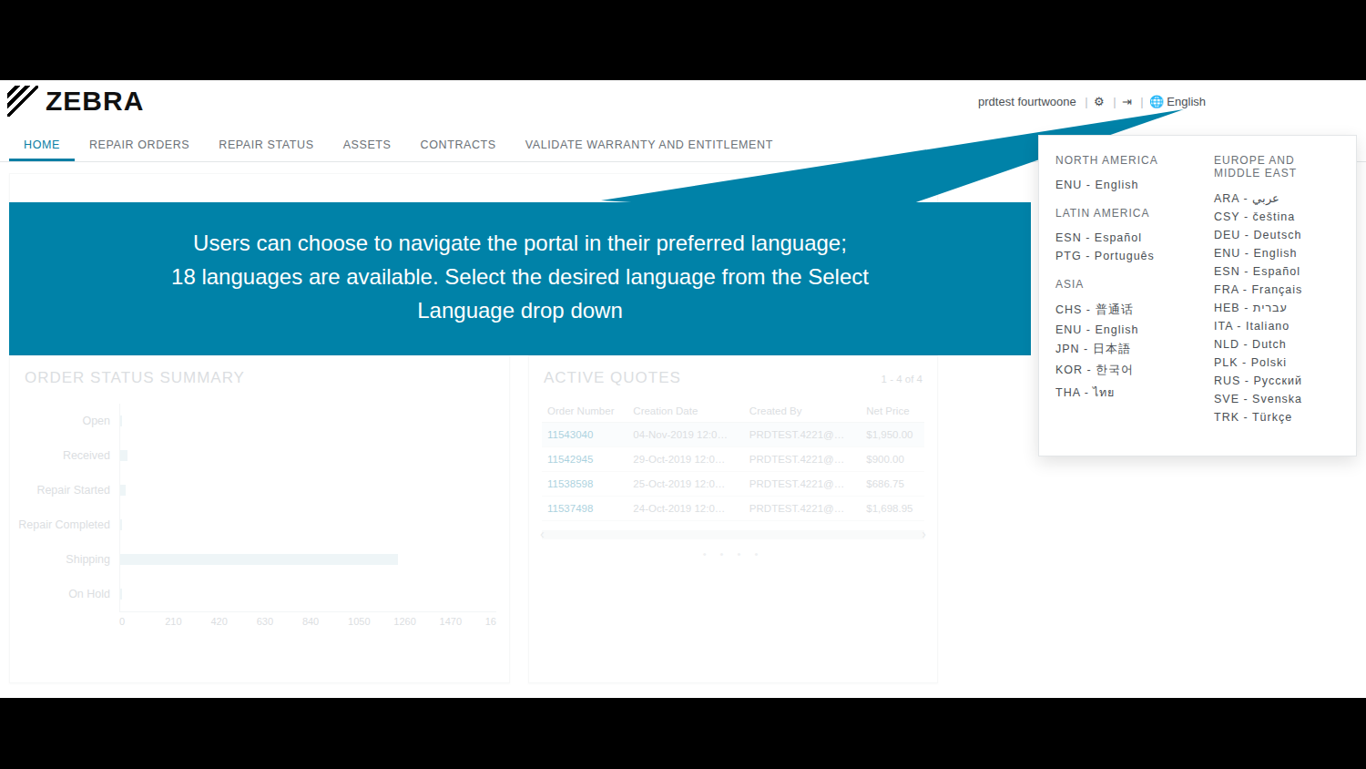ZEBRA
prdtest fourtwoone |⚙ |⇥ |🌐 English
Home
Repair Orders
Repair Status
Assets
Contracts
Validate Warranty and Entitlement
Order Status Summary
Open
Received
Repair Started
Repair Completed
Shipping
On Hold
021042063084010501260147016
Active Quotes
1 - 4 of 4
| Order Number | Creation Date | Created By | Net Price |
| --- | --- | --- | --- |
| 11543040 | 04-Nov-2019 12:0… | PRDTEST.4221@… | $1,950.00 |
| 11542945 | 29-Oct-2019 12:0… | PRDTEST.4221@… | $900.00 |
| 11538598 | 25-Oct-2019 12:0… | PRDTEST.4221@… | $686.75 |
| 11537498 | 24-Oct-2019 12:0… | PRDTEST.4221@… | $1,698.95 |
• • • •
North America
ENU - English
Latin America
ESN - Español
PTG - Português
Asia
CHS - 普通话
ENU - English
JPN - 日本語
KOR - 한국어
THA - ไทย
Europe and Middle East
ARA - عربي
CSY - čeština
DEU - Deutsch
ENU - English
ESN - Español
FRA - Français
HEB - עברית
ITA - Italiano
NLD - Dutch
PLK - Polski
RUS - Русский
SVE - Svenska
TRK - Türkçe
Users can choose to navigate the portal in their preferred language;
18 languages are available. Select the desired language from the Select
Language drop down